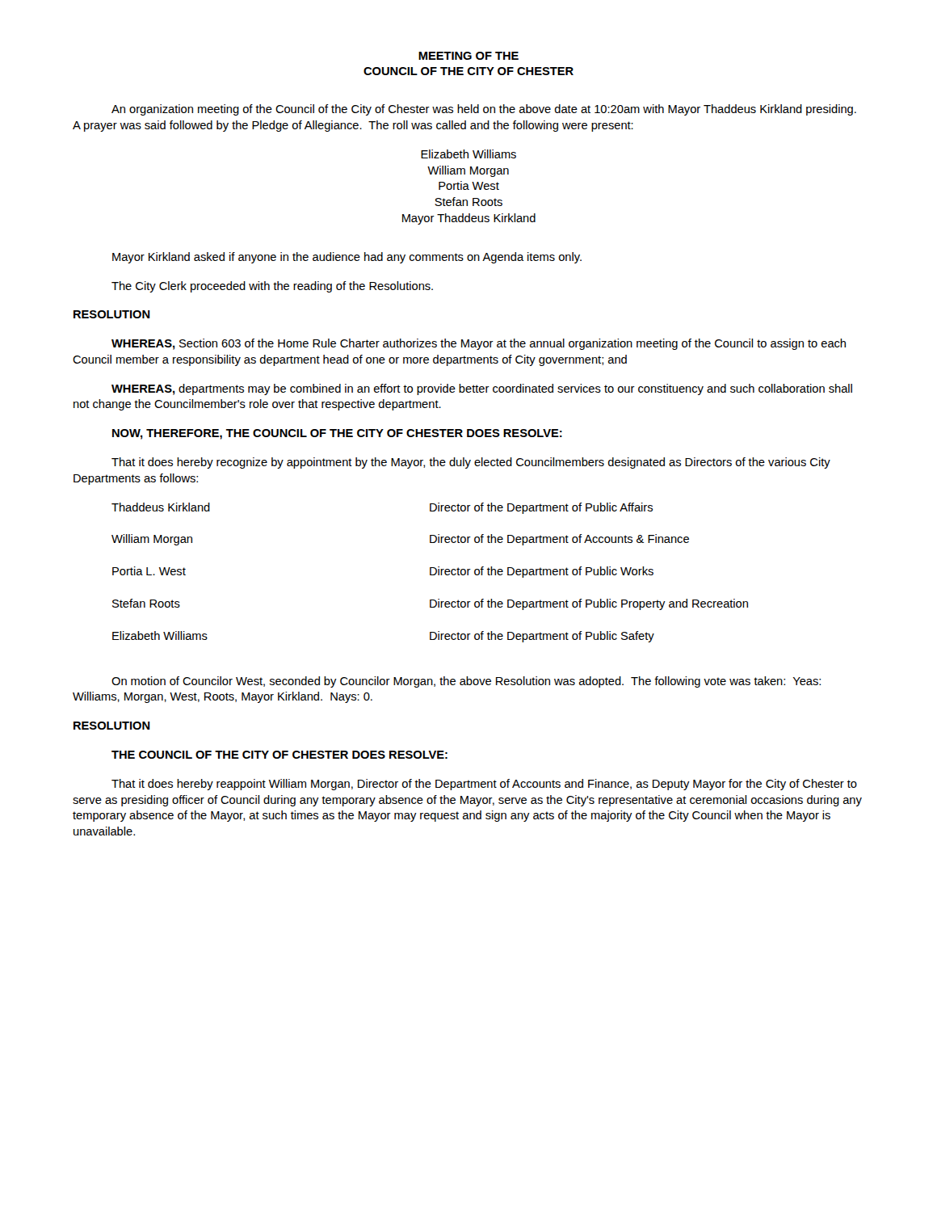MEETING OF THE
COUNCIL OF THE CITY OF CHESTER
An organization meeting of the Council of the City of Chester was held on the above date at 10:20am with Mayor Thaddeus Kirkland presiding. A prayer was said followed by the Pledge of Allegiance. The roll was called and the following were present:
Elizabeth Williams
William Morgan
Portia West
Stefan Roots
Mayor Thaddeus Kirkland
Mayor Kirkland asked if anyone in the audience had any comments on Agenda items only.
The City Clerk proceeded with the reading of the Resolutions.
RESOLUTION
WHEREAS, Section 603 of the Home Rule Charter authorizes the Mayor at the annual organization meeting of the Council to assign to each Council member a responsibility as department head of one or more departments of City government; and
WHEREAS, departments may be combined in an effort to provide better coordinated services to our constituency and such collaboration shall not change the Councilmember's role over that respective department.
NOW, THEREFORE, THE COUNCIL OF THE CITY OF CHESTER DOES RESOLVE:
That it does hereby recognize by appointment by the Mayor, the duly elected Councilmembers designated as Directors of the various City Departments as follows:
| Thaddeus Kirkland | Director of the Department of Public Affairs |
| William Morgan | Director of the Department of Accounts & Finance |
| Portia L. West | Director of the Department of Public Works |
| Stefan Roots | Director of the Department of Public Property and Recreation |
| Elizabeth Williams | Director of the Department of Public Safety |
On motion of Councilor West, seconded by Councilor Morgan, the above Resolution was adopted. The following vote was taken: Yeas: Williams, Morgan, West, Roots, Mayor Kirkland. Nays: 0.
RESOLUTION
THE COUNCIL OF THE CITY OF CHESTER DOES RESOLVE:
That it does hereby reappoint William Morgan, Director of the Department of Accounts and Finance, as Deputy Mayor for the City of Chester to serve as presiding officer of Council during any temporary absence of the Mayor, serve as the City's representative at ceremonial occasions during any temporary absence of the Mayor, at such times as the Mayor may request and sign any acts of the majority of the City Council when the Mayor is unavailable.